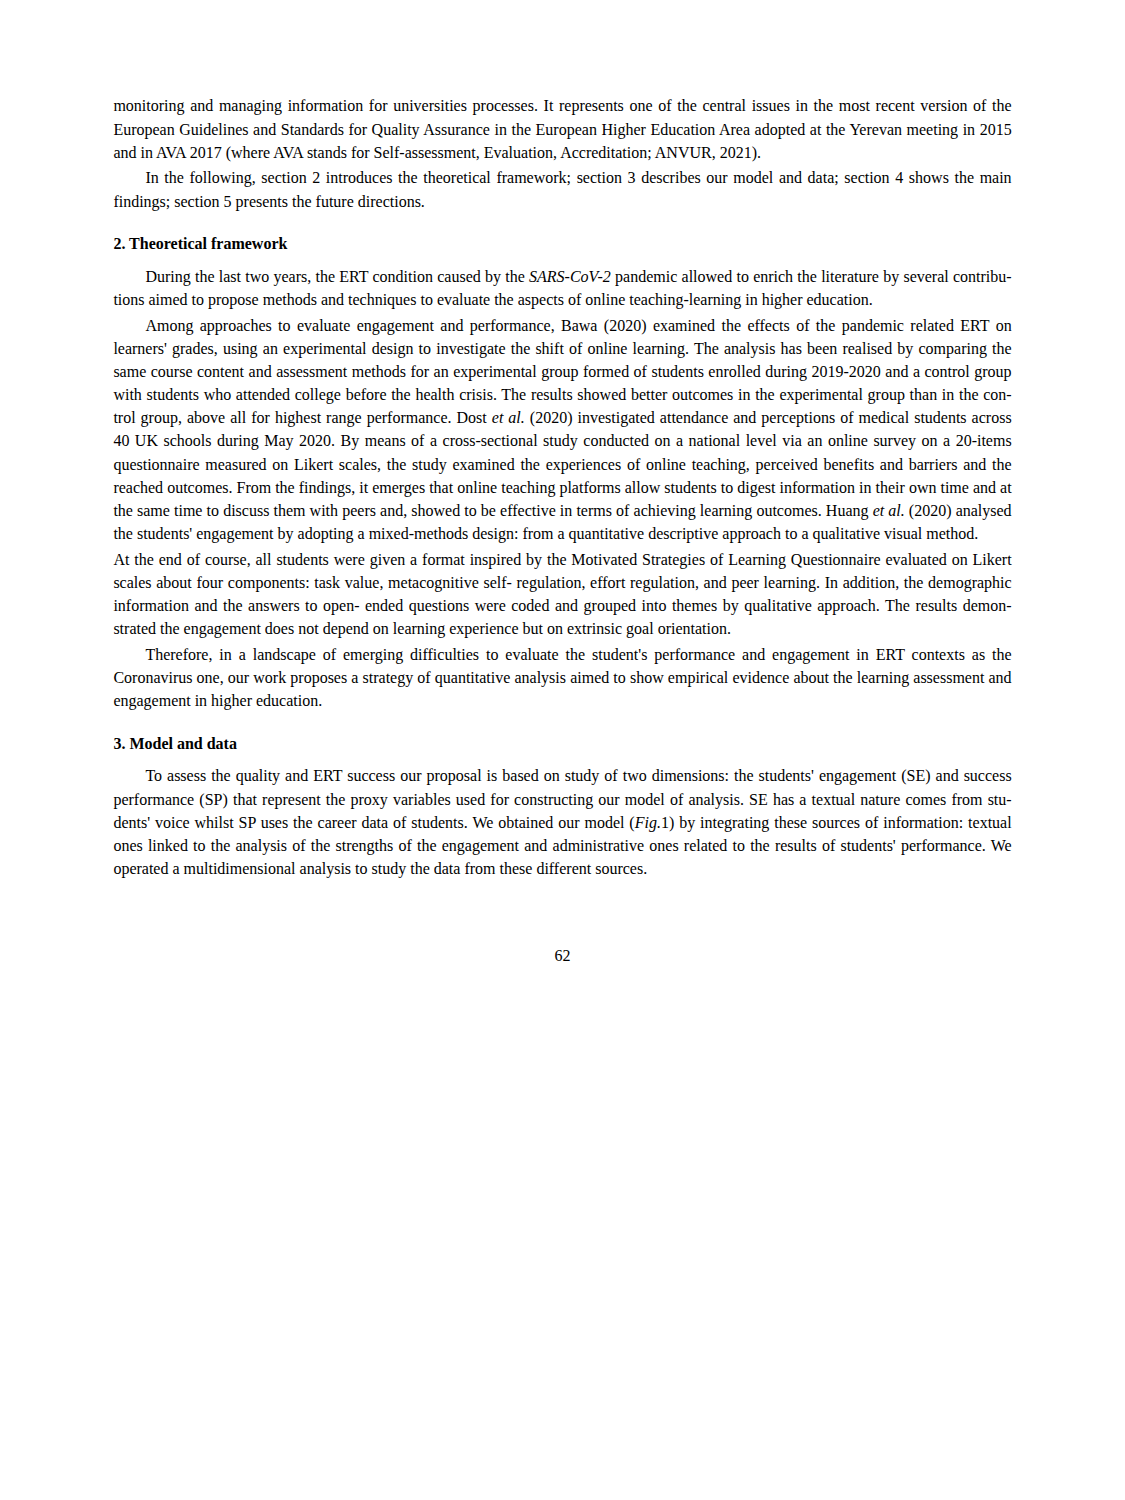monitoring and managing information for universities processes. It represents one of the central issues in the most recent version of the European Guidelines and Standards for Quality Assurance in the European Higher Education Area adopted at the Yerevan meeting in 2015 and in AVA 2017 (where AVA stands for Self-assessment, Evaluation, Accreditation; ANVUR, 2021).
In the following, section 2 introduces the theoretical framework; section 3 describes our model and data; section 4 shows the main findings; section 5 presents the future directions.
2. Theoretical framework
During the last two years, the ERT condition caused by the SARS-CoV-2 pandemic allowed to enrich the literature by several contributions aimed to propose methods and techniques to evaluate the aspects of online teaching-learning in higher education.
Among approaches to evaluate engagement and performance, Bawa (2020) examined the effects of the pandemic related ERT on learners' grades, using an experimental design to investigate the shift of online learning. The analysis has been realised by comparing the same course content and assessment methods for an experimental group formed of students enrolled during 2019-2020 and a control group with students who attended college before the health crisis. The results showed better outcomes in the experimental group than in the control group, above all for highest range performance. Dost et al. (2020) investigated attendance and perceptions of medical students across 40 UK schools during May 2020. By means of a cross-sectional study conducted on a national level via an online survey on a 20-items questionnaire measured on Likert scales, the study examined the experiences of online teaching, perceived benefits and barriers and the reached outcomes. From the findings, it emerges that online teaching platforms allow students to digest information in their own time and at the same time to discuss them with peers and, showed to be effective in terms of achieving learning outcomes. Huang et al. (2020) analysed the students' engagement by adopting a mixed-methods design: from a quantitative descriptive approach to a qualitative visual method.
At the end of course, all students were given a format inspired by the Motivated Strategies of Learning Questionnaire evaluated on Likert scales about four components: task value, metacognitive self- regulation, effort regulation, and peer learning. In addition, the demographic information and the answers to open- ended questions were coded and grouped into themes by qualitative approach. The results demonstrated the engagement does not depend on learning experience but on extrinsic goal orientation.
Therefore, in a landscape of emerging difficulties to evaluate the student's performance and engagement in ERT contexts as the Coronavirus one, our work proposes a strategy of quantitative analysis aimed to show empirical evidence about the learning assessment and engagement in higher education.
3. Model and data
To assess the quality and ERT success our proposal is based on study of two dimensions: the students' engagement (SE) and success performance (SP) that represent the proxy variables used for constructing our model of analysis. SE has a textual nature comes from students' voice whilst SP uses the career data of students. We obtained our model (Fig. 1) by integrating these sources of information: textual ones linked to the analysis of the strengths of the engagement and administrative ones related to the results of students' performance. We operated a multidimensional analysis to study the data from these different sources.
62